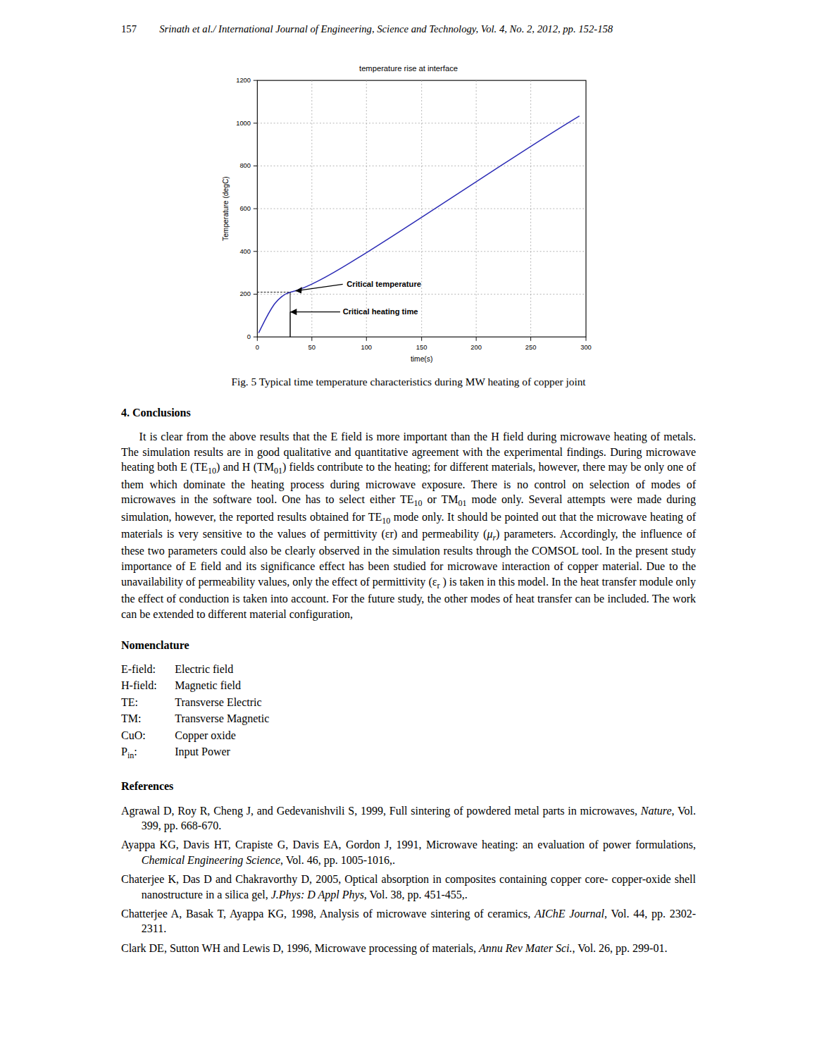157 Srinath et al./ International Journal of Engineering, Science and Technology, Vol. 4, No. 2, 2012, pp. 152-158
temperature rise at interface temperature rise at interface 0 200 400 600 800 1000 1200 0 50 100 150 200 250 300 time(s) Temperature (degC) Critical temperature Critical heating time
Fig. 5 Typical time temperature characteristics during MW heating of copper joint
4. Conclusions
It is clear from the above results that the E field is more important than the H field during microwave heating of metals. The simulation results are in good qualitative and quantitative agreement with the experimental findings. During microwave heating both E (TE10) and H (TM01) fields contribute to the heating; for different materials, however, there may be only one of them which dominate the heating process during microwave exposure. There is no control on selection of modes of microwaves in the software tool. One has to select either TE10 or TM01 mode only. Several attempts were made during simulation, however, the reported results obtained for TE10 mode only. It should be pointed out that the microwave heating of materials is very sensitive to the values of permittivity (εr) and permeability (μr) parameters. Accordingly, the influence of these two parameters could also be clearly observed in the simulation results through the COMSOL tool. In the present study importance of E field and its significance effect has been studied for microwave interaction of copper material. Due to the unavailability of permeability values, only the effect of permittivity (εr ) is taken in this model. In the heat transfer module only the effect of conduction is taken into account. For the future study, the other modes of heat transfer can be included. The work can be extended to different material configuration,
Nomenclature
| E-field: | Electric field |
| H-field: | Magnetic field |
| TE: | Transverse Electric |
| TM: | Transverse Magnetic |
| CuO: | Copper oxide |
| P in : | Input Power |
References
Agrawal D, Roy R, Cheng J, and Gedevanishvili S, 1999, Full sintering of powdered metal parts in microwaves, Nature, Vol. 399, pp. 668-670.
Ayappa KG, Davis HT, Crapiste G, Davis EA, Gordon J, 1991, Microwave heating: an evaluation of power formulations, Chemical Engineering Science, Vol. 46, pp. 1005-1016,.
Chaterjee K, Das D and Chakravorthy D, 2005, Optical absorption in composites containing copper core- copper-oxide shell nanostructure in a silica gel, J.Phys: D Appl Phys, Vol. 38, pp. 451-455,.
Chatterjee A, Basak T, Ayappa KG, 1998, Analysis of microwave sintering of ceramics, AIChE Journal, Vol. 44, pp. 2302-2311.
Clark DE, Sutton WH and Lewis D, 1996, Microwave processing of materials, Annu Rev Mater Sci., Vol. 26, pp. 299-01.